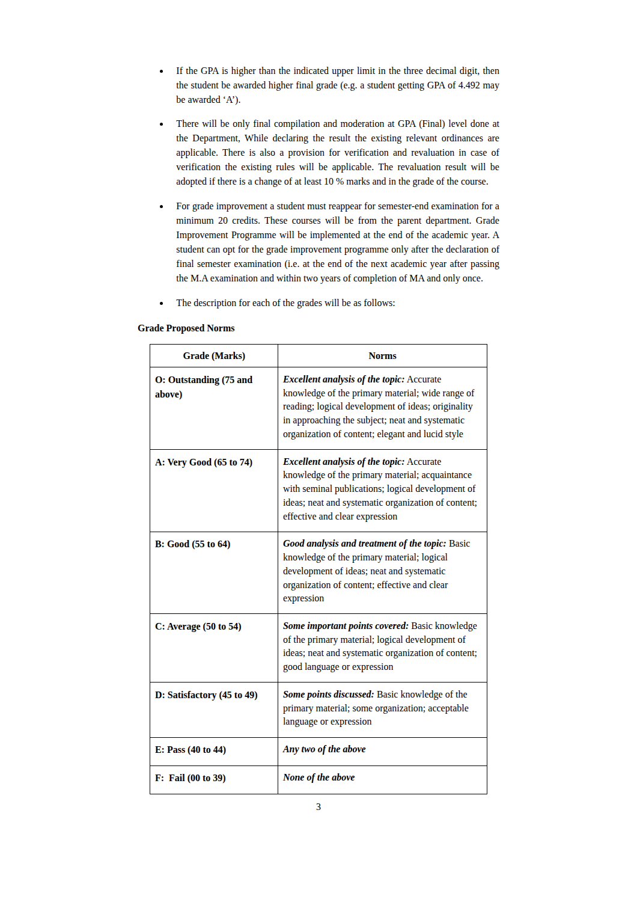If the GPA is higher than the indicated upper limit in the three decimal digit, then the student be awarded higher final grade (e.g. a student getting GPA of 4.492 may be awarded ‘A’).
There will be only final compilation and moderation at GPA (Final) level done at the Department, While declaring the result the existing relevant ordinances are applicable. There is also a provision for verification and revaluation in case of verification the existing rules will be applicable. The revaluation result will be adopted if there is a change of at least 10 % marks and in the grade of the course.
For grade improvement a student must reappear for semester-end examination for a minimum 20 credits. These courses will be from the parent department. Grade Improvement Programme will be implemented at the end of the academic year. A student can opt for the grade improvement programme only after the declaration of final semester examination (i.e. at the end of the next academic year after passing the M.A examination and within two years of completion of MA and only once.
The description for each of the grades will be as follows:
Grade Proposed Norms
| Grade (Marks) | Norms |
| --- | --- |
| O: Outstanding (75 and above) | Excellent analysis of the topic: Accurate knowledge of the primary material; wide range of reading; logical development of ideas; originality in approaching the subject; neat and systematic organization of content; elegant and lucid style |
| A: Very Good (65 to 74) | Excellent analysis of the topic: Accurate knowledge of the primary material; acquaintance with seminal publications; logical development of ideas; neat and systematic organization of content; effective and clear expression |
| B: Good (55 to 64) | Good analysis and treatment of the topic: Basic knowledge of the primary material; logical development of ideas; neat and systematic organization of content; effective and clear expression |
| C: Average (50 to 54) | Some important points covered: Basic knowledge of the primary material; logical development of ideas; neat and systematic organization of content; good language or expression |
| D: Satisfactory (45 to 49) | Some points discussed: Basic knowledge of the primary material; some organization; acceptable language or expression |
| E: Pass (40 to 44) | Any two of the above |
| F: Fail (00 to 39) | None of the above |
3